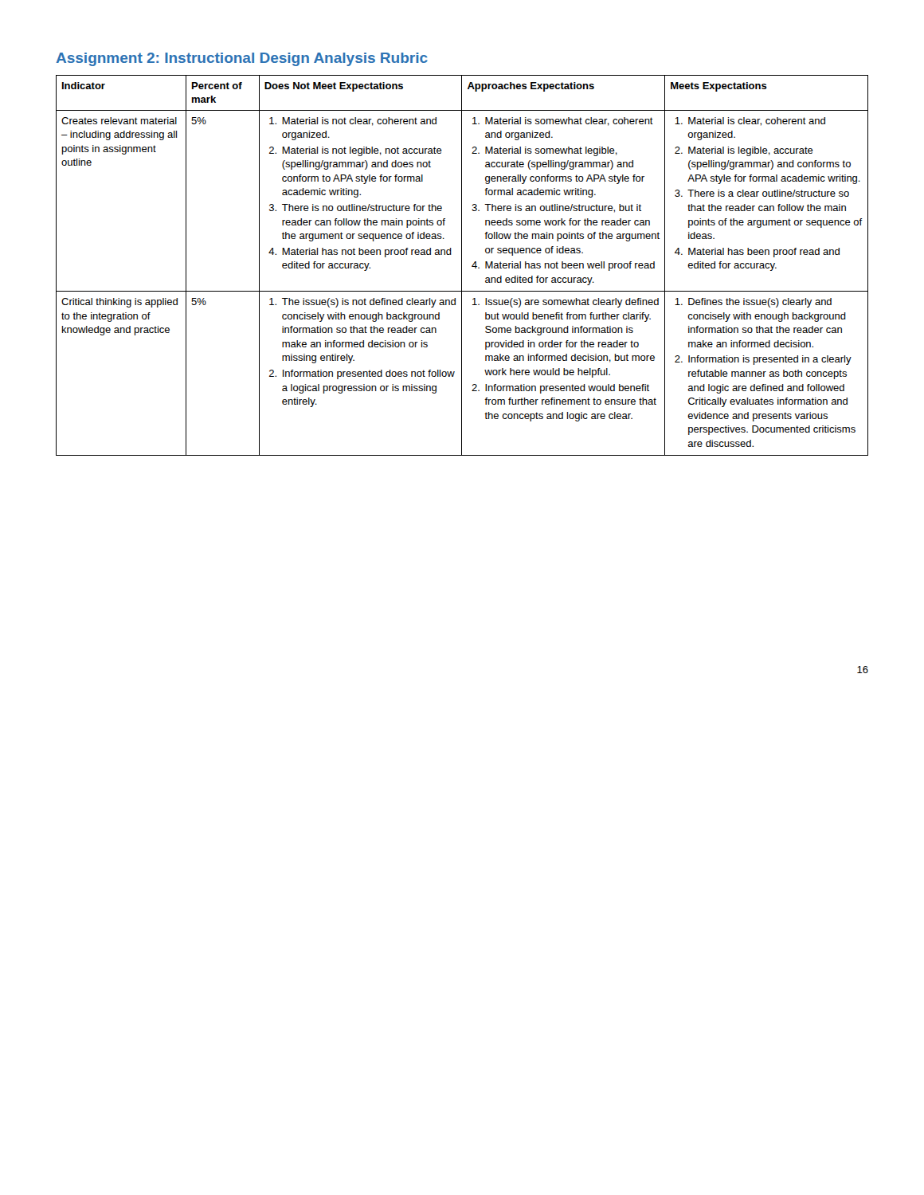Assignment 2: Instructional Design Analysis Rubric
| Indicator | Percent of mark | Does Not Meet Expectations | Approaches Expectations | Meets Expectations |
| --- | --- | --- | --- | --- |
| Creates relevant material – including addressing all points in assignment outline | 5% | Material is not clear, coherent and organized. Material is not legible, not accurate (spelling/grammar) and does not conform to APA style for formal academic writing. There is no outline/structure for the reader can follow the main points of the argument or sequence of ideas. Material has not been proof read and edited for accuracy. | Material is somewhat clear, coherent and organized. Material is somewhat legible, accurate (spelling/grammar) and generally conforms to APA style for formal academic writing. There is an outline/structure, but it needs some work for the reader can follow the main points of the argument or sequence of ideas. Material has not been well proof read and edited for accuracy. | Material is clear, coherent and organized. Material is legible, accurate (spelling/grammar) and conforms to APA style for formal academic writing. There is a clear outline/structure so that the reader can follow the main points of the argument or sequence of ideas. Material has been proof read and edited for accuracy. |
| Critical thinking is applied to the integration of knowledge and practice | 5% | The issue(s) is not defined clearly and concisely with enough background information so that the reader can make an informed decision or is missing entirely. Information presented does not follow a logical progression or is missing entirely. | Issue(s) are somewhat clearly defined but would benefit from further clarify. Some background information is provided in order for the reader to make an informed decision, but more work here would be helpful. Information presented would benefit from further refinement to ensure that the concepts and logic are clear. | Defines the issue(s) clearly and concisely with enough background information so that the reader can make an informed decision. Information is presented in a clearly refutable manner as both concepts and logic are defined and followed Critically evaluates information and evidence and presents various perspectives. Documented criticisms are discussed. |
16